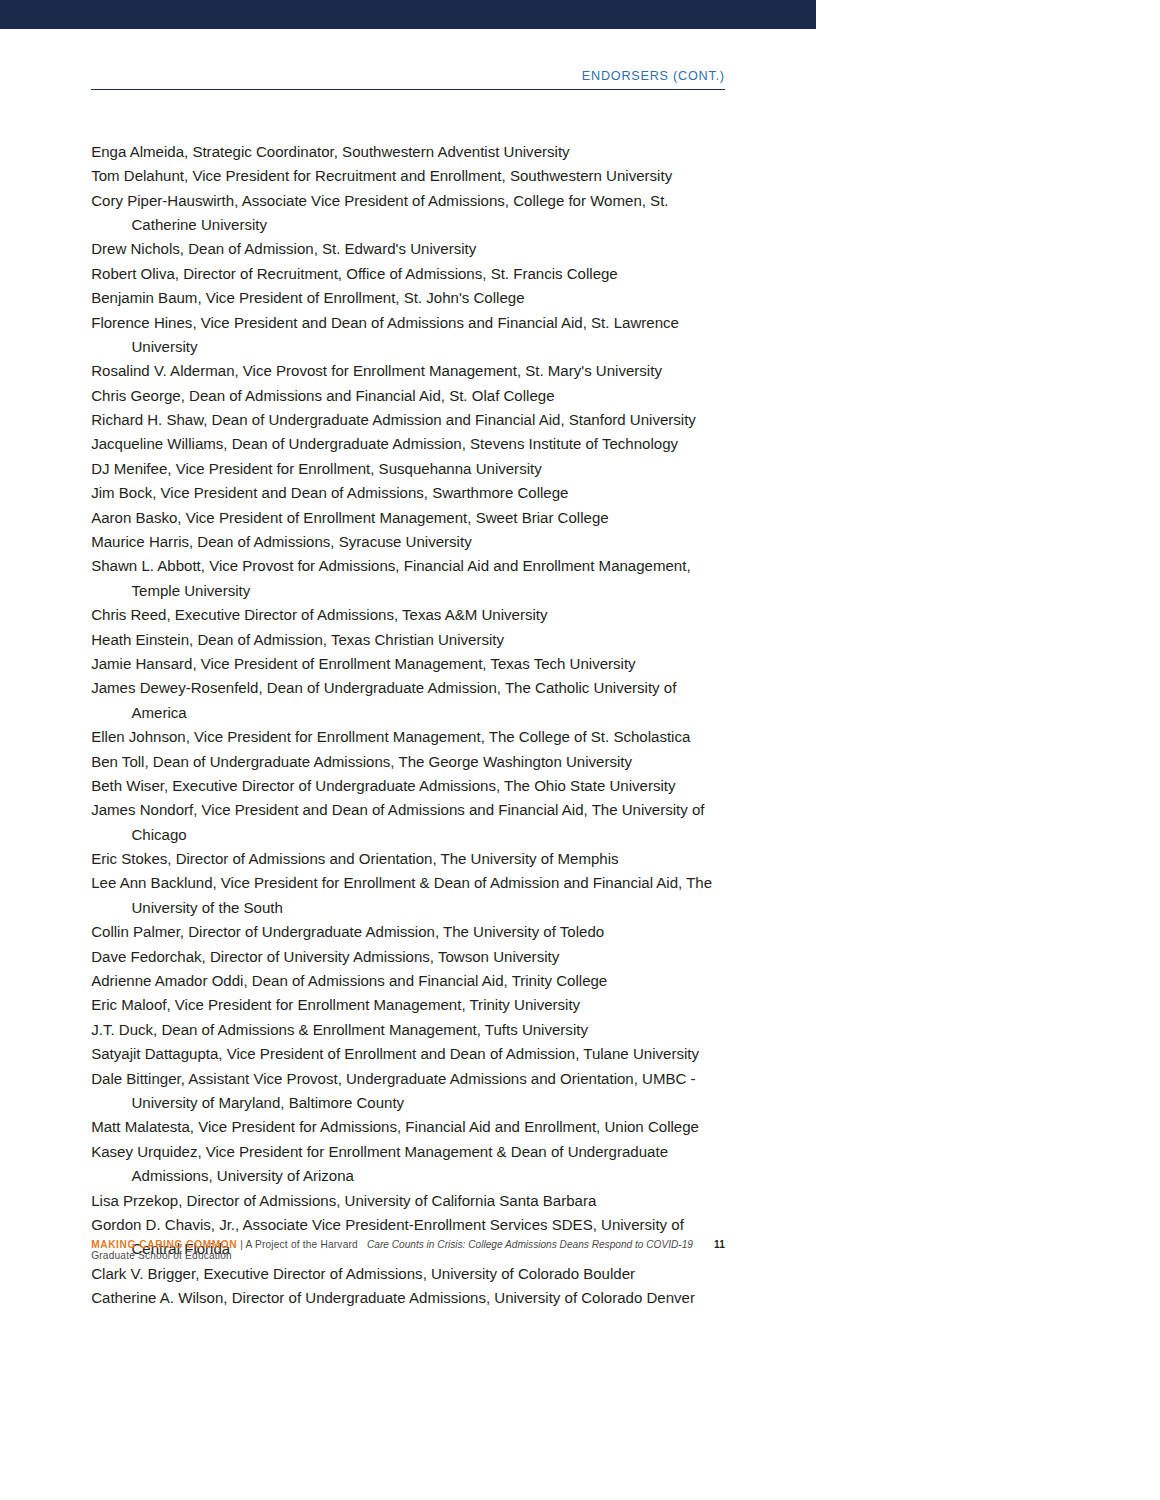ENDORSERS (CONT.)
Enga Almeida, Strategic Coordinator, Southwestern Adventist University
Tom Delahunt, Vice President for Recruitment and Enrollment, Southwestern University
Cory Piper-Hauswirth, Associate Vice President of Admissions, College for Women, St. Catherine University
Drew Nichols, Dean of Admission, St. Edward's University
Robert Oliva, Director of Recruitment, Office of Admissions, St. Francis College
Benjamin Baum, Vice President of Enrollment, St. John's College
Florence Hines, Vice President and Dean of Admissions and Financial Aid, St. Lawrence University
Rosalind V. Alderman, Vice Provost for Enrollment Management, St. Mary's University
Chris George, Dean of Admissions and Financial Aid, St. Olaf College
Richard H. Shaw, Dean of Undergraduate Admission and Financial Aid, Stanford University
Jacqueline Williams, Dean of Undergraduate Admission, Stevens Institute of Technology
DJ Menifee, Vice President for Enrollment, Susquehanna University
Jim Bock, Vice President and Dean of Admissions, Swarthmore College
Aaron Basko, Vice President of Enrollment Management, Sweet Briar College
Maurice Harris, Dean of Admissions, Syracuse University
Shawn L. Abbott, Vice Provost for Admissions, Financial Aid and Enrollment Management, Temple University
Chris Reed, Executive Director of Admissions, Texas A&M University
Heath Einstein, Dean of Admission, Texas Christian University
Jamie Hansard, Vice President of Enrollment Management, Texas Tech University
James Dewey-Rosenfeld, Dean of Undergraduate Admission, The Catholic University of America
Ellen Johnson, Vice President for Enrollment Management, The College of St. Scholastica
Ben Toll, Dean of Undergraduate Admissions, The George Washington University
Beth Wiser, Executive Director of Undergraduate Admissions, The Ohio State University
James Nondorf, Vice President and Dean of Admissions and Financial Aid, The University of Chicago
Eric Stokes, Director of Admissions and Orientation, The University of Memphis
Lee Ann Backlund, Vice President for Enrollment & Dean of Admission and Financial Aid, The University of the South
Collin Palmer, Director of Undergraduate Admission, The University of Toledo
Dave Fedorchak, Director of University Admissions, Towson University
Adrienne Amador Oddi, Dean of Admissions and Financial Aid, Trinity College
Eric Maloof, Vice President for Enrollment Management, Trinity University
J.T. Duck, Dean of Admissions & Enrollment Management, Tufts University
Satyajit Dattagupta, Vice President of Enrollment and Dean of Admission, Tulane University
Dale Bittinger, Assistant Vice Provost, Undergraduate Admissions and Orientation, UMBC - University of Maryland, Baltimore County
Matt Malatesta, Vice President for Admissions, Financial Aid and Enrollment, Union College
Kasey Urquidez, Vice President for Enrollment Management & Dean of Undergraduate Admissions, University of Arizona
Lisa Przekop, Director of Admissions, University of California Santa Barbara
Gordon D. Chavis, Jr., Associate Vice President-Enrollment Services SDES, University of Central Florida
Clark V. Brigger, Executive Director of Admissions, University of Colorado Boulder
Catherine A. Wilson, Director of Undergraduate Admissions, University of Colorado Denver
MAKING CARING COMMON | A Project of the Harvard Graduate School of Education
Care Counts in Crisis: College Admissions Deans Respond to COVID-1911